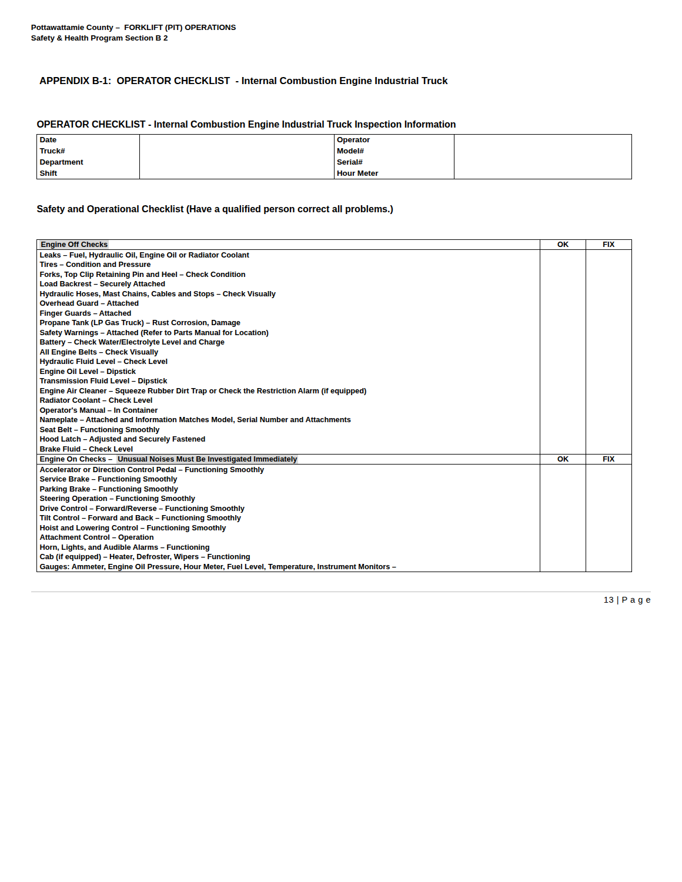Pottawattamie County – FORKLIFT (PIT) OPERATIONS
Safety & Health Program Section B 2
APPENDIX B-1: OPERATOR CHECKLIST - Internal Combustion Engine Industrial Truck
OPERATOR CHECKLIST - Internal Combustion Engine Industrial Truck Inspection Information
| Date | | Operator | |
| Truck# | | Model# | |
| Department | | Serial# | |
| Shift | | Hour Meter | |
Safety and Operational Checklist (Have a qualified person correct all problems.)
| Engine Off Checks | OK | FIX |
| Leaks – Fuel, Hydraulic Oil, Engine Oil or Radiator Coolant | | |
| Tires – Condition and Pressure | | |
| Forks, Top Clip Retaining Pin and Heel – Check Condition | | |
| Load Backrest – Securely Attached | | |
| Hydraulic Hoses, Mast Chains, Cables and Stops – Check Visually | | |
| Overhead Guard – Attached | | |
| Finger Guards – Attached | | |
| Propane Tank (LP Gas Truck) – Rust Corrosion, Damage | | |
| Safety Warnings – Attached (Refer to Parts Manual for Location) | | |
| Battery – Check Water/Electrolyte Level and Charge | | |
| All Engine Belts – Check Visually | | |
| Hydraulic Fluid Level – Check Level | | |
| Engine Oil Level – Dipstick | | |
| Transmission Fluid Level – Dipstick | | |
| Engine Air Cleaner – Squeeze Rubber Dirt Trap or Check the Restriction Alarm (if equipped) | | |
| Radiator Coolant – Check Level | | |
| Operator's Manual – In Container | | |
| Nameplate – Attached and Information Matches Model, Serial Number and Attachments | | |
| Seat Belt – Functioning Smoothly | | |
| Hood Latch – Adjusted and Securely Fastened | | |
| Brake Fluid – Check Level | | |
| Engine On Checks – Unusual Noises Must Be Investigated Immediately | OK | FIX |
| Accelerator or Direction Control Pedal – Functioning Smoothly | | |
| Service Brake – Functioning Smoothly | | |
| Parking Brake – Functioning Smoothly | | |
| Steering Operation – Functioning Smoothly | | |
| Drive Control – Forward/Reverse – Functioning Smoothly | | |
| Tilt Control – Forward and Back – Functioning Smoothly | | |
| Hoist and Lowering Control – Functioning Smoothly | | |
| Attachment Control – Operation | | |
| Horn, Lights, and Audible Alarms – Functioning | | |
| Cab (if equipped) – Heater, Defroster, Wipers – Functioning | | |
| Gauges: Ammeter, Engine Oil Pressure, Hour Meter, Fuel Level, Temperature, Instrument Monitors – | | |
13 | P a g e